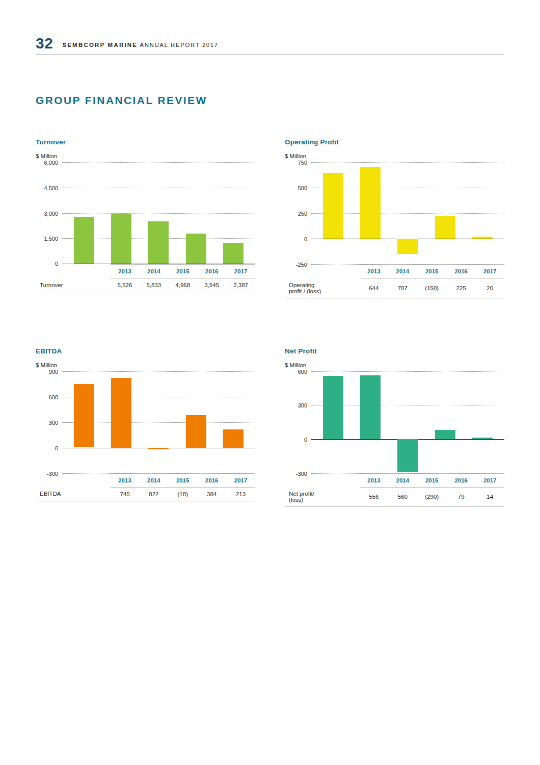32
SEMBCORP MARINE ANNUAL REPORT 2017
Group Financial Review
Turnover
$ Million
6,000
4,500
3,000
1,500
0
| | 2013 | 2014 | 2015 | 2016 | 2017 |
| --- | --- | --- | --- | --- | --- |
| Turnover | 5,526 | 5,833 | 4,968 | 3,545 | 2,387 |
Operating Profit
$ Million
750
500
250
0
-250
| | 2013 | 2014 | 2015 | 2016 | 2017 |
| --- | --- | --- | --- | --- | --- |
| Operating profit / (loss) | 644 | 707 | (150) | 225 | 20 |
EBITDA
$ Million
900
600
300
0
-300
| | 2013 | 2014 | 2015 | 2016 | 2017 |
| --- | --- | --- | --- | --- | --- |
| EBITDA | 745 | 822 | (18) | 384 | 213 |
Net Profit
$ Million
600
300
0
-300
| | 2013 | 2014 | 2015 | 2016 | 2017 |
| --- | --- | --- | --- | --- | --- |
| Net profit/ (loss) | 556 | 560 | (290) | 79 | 14 |